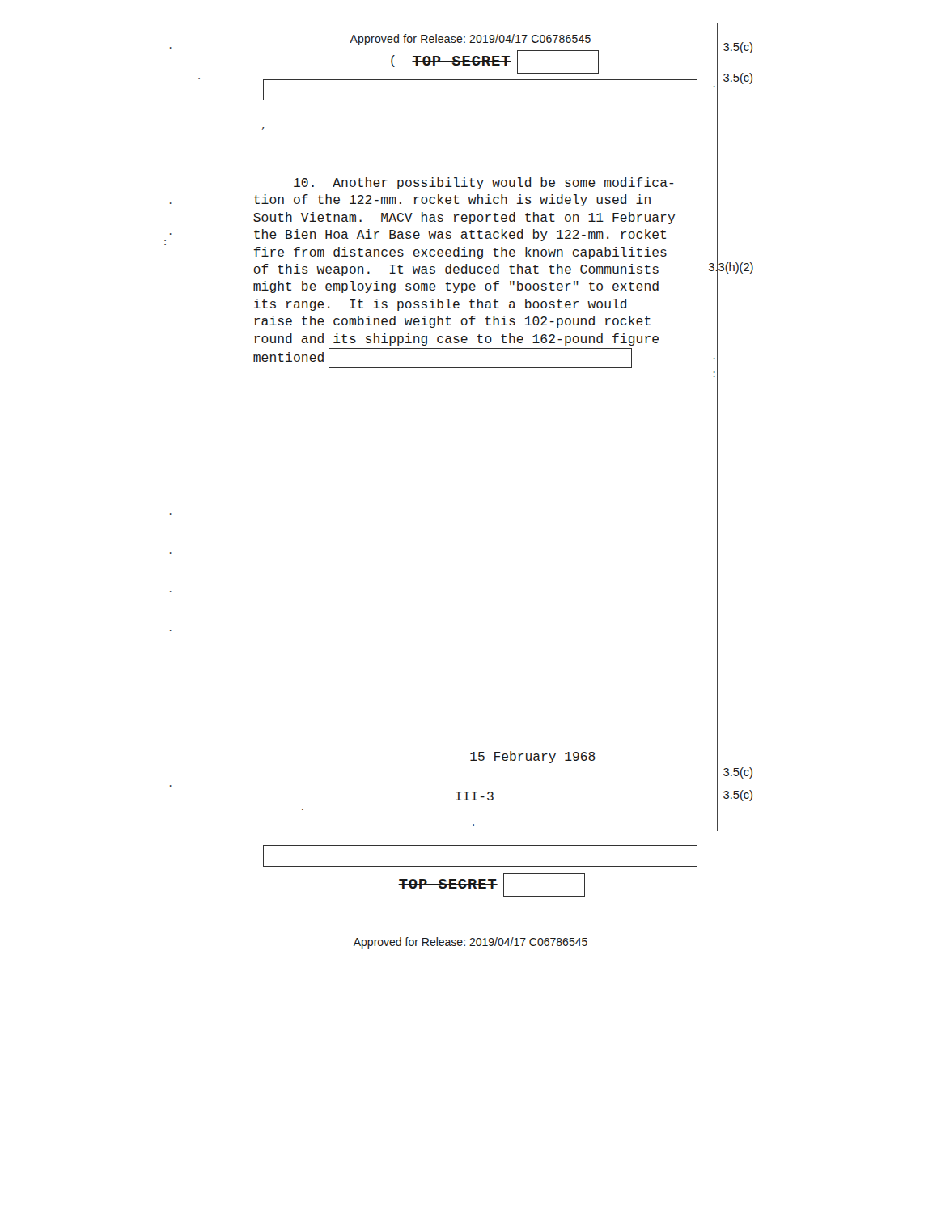·
·
,
·
·
:
·
·
·
·
·
·
·
·
·
:
Approved for Release: 2019/04/17 C06786545
( TOP SECRET
10. Another possibility would be some modifica- tion of the 122-mm. rocket which is widely used in South Vietnam. MACV has reported that on 11 February the Bien Hoa Air Base was attacked by 122-mm. rocket fire from distances exceeding the known capabilities of this weapon. It was deduced that the Communists might be employing some type of "booster" to extend its range. It is possible that a booster would raise the combined weight of this 102-pound rocket round and its shipping case to the 162-pound figure mentioned
15 February 1968
III-3
TOP SECRET
Approved for Release: 2019/04/17 C06786545
3.5(c) 3.5(c) 3.3(h)(2) 3.5(c) 3.5(c)